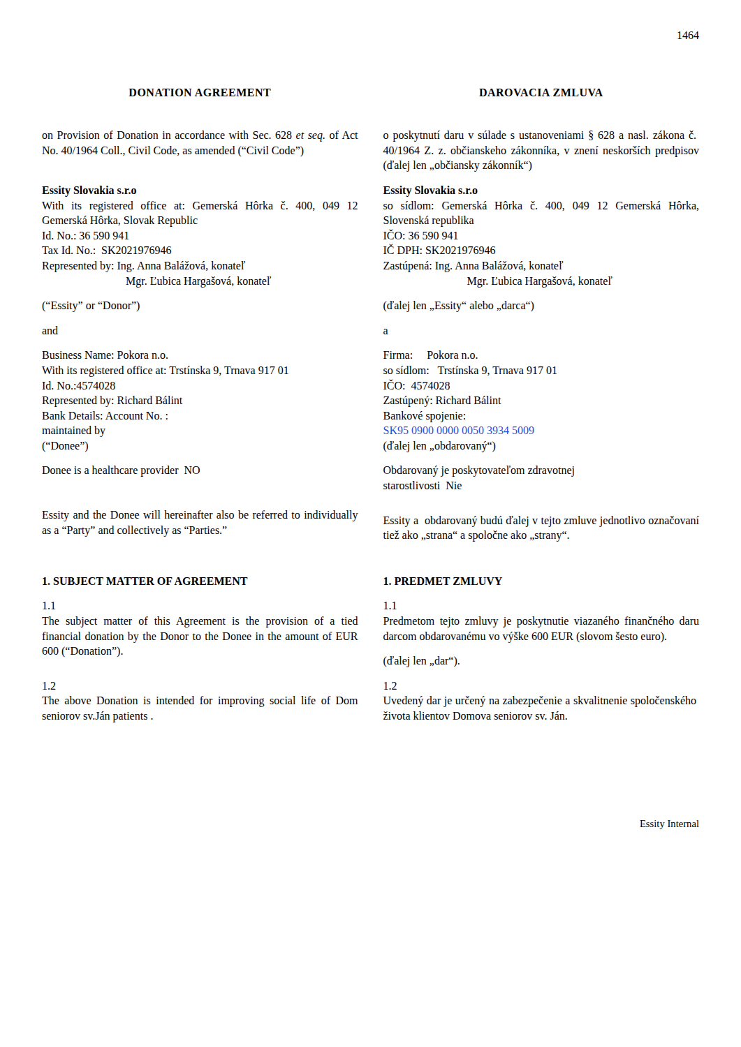1464
| DONATION AGREEMENT | DAROVACIA ZMLUVA |
| on Provision of Donation in accordance with Sec. 628 et seq. of Act No. 40/1964 Coll., Civil Code, as amended (“Civil Code”) | o poskytnutí daru v súlade s ustanoveniami § 628 a nasl. zákona č. 40/1964 Z. z. občianskeho zákonníka, v znení neskorších predpisov (ďalej len „občiansky zákonník“) |
| Essity Slovakia s.r.o With its registered office at: Gemerská Hôrka č. 400, 049 12 Gemerská Hôrka, Slovak Republic Id. No.: 36 590 941 Tax Id. No.: SK2021976946 Represented by: Ing. Anna Balážová, konateľ Mgr. Ľubica Hargašová, konateľ (“Essity” or “Donor”) and Business Name: Pokora n.o. With its registered office at: Trstínska 9, Trnava 917 01 Id. No.:4574028 Represented by: Richard Bálint Bank Details: Account No. : maintained by (“Donee”) Donee is a healthcare provider NO Essity and the Donee will hereinafter also be referred to individually as a “Party” and collectively as “Parties.” | Essity Slovakia s.r.o so sídlom: Gemerská Hôrka č. 400, 049 12 Gemerská Hôrka, Slovenská republika IČO: 36 590 941 IČ DPH: SK2021976946 Zastúpená: Ing. Anna Balážová, konateľ Mgr. Ľubica Hargašová, konateľ (ďalej len „Essity“ alebo „darca“) a Firma: Pokora n.o. so sídlom: Trstínska 9, Trnava 917 01 IČO: 4574028 Zastúpený: Richard Bálint Bankové spojenie: SK95 0900 0000 0050 3934 5009 (ďalej len „obdarovaný“) Obdarovaný je poskytovateľom zdravotnej starostlivosti Nie Essity a obdarovaný budú ďalej v tejto zmluve jednotlivo označovaní tiež ako „strana“ a spoločne ako „strany“. |
| 1. SUBJECT MATTER OF AGREEMENT | 1. PREDMET ZMLUVY |
| 1.1 The subject matter of this Agreement is the provision of a tied financial donation by the Donor to the Donee in the amount of EUR 600 (“Donation”). | 1.1 Predmetom tejto zmluvy je poskytnutie viazaného finančného daru darcom obdarovanému vo výške 600 EUR (slovom šesto euro). (ďalej len „dar“). |
| 1.2 The above Donation is intended for improving social life of Dom seniorov sv.Ján patients . | 1.2 Uvedený dar je určený na zabezpečenie a skvalitnenie spoločenského života klientov Domova seniorov sv. Ján. |
Essity Internal